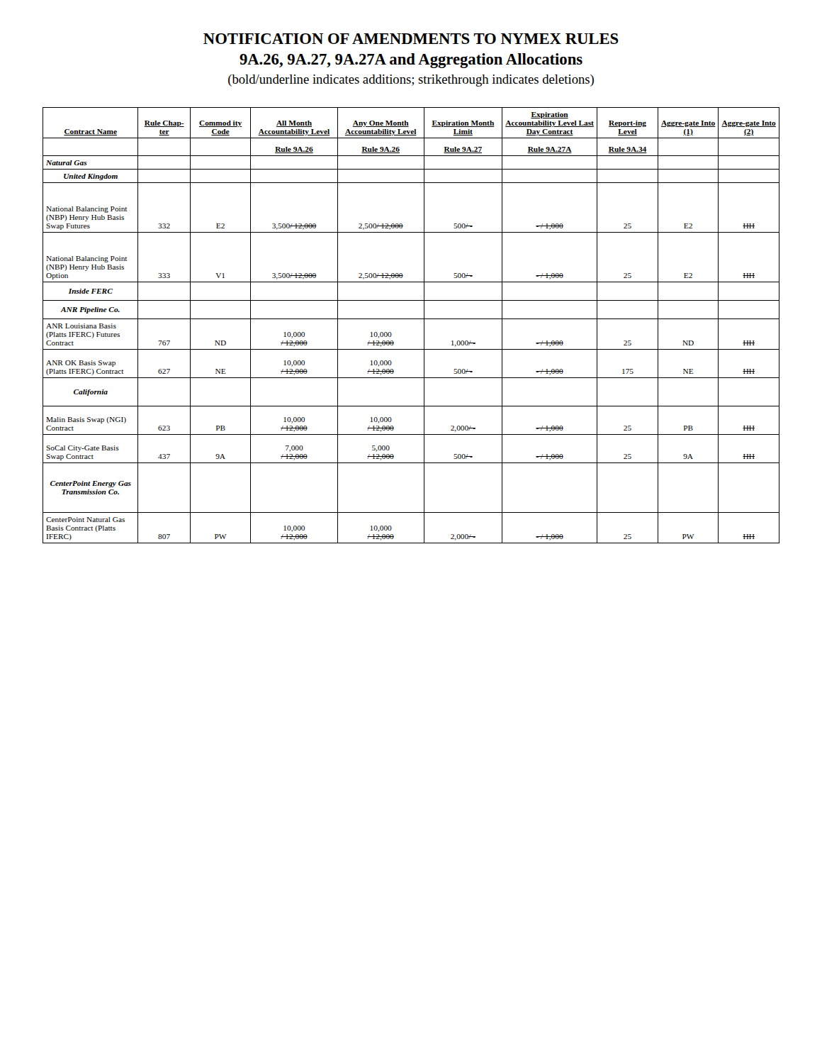NOTIFICATION OF AMENDMENTS TO NYMEX RULES
9A.26, 9A.27, 9A.27A and Aggregation Allocations
(bold/underline indicates additions; strikethrough indicates deletions)
| Contract Name | Rule Chap-ter | Commod ity Code | All Month Accountability Level | Any One Month Accountability Level | Expiration Month Limit | Expiration Accountability Level Last Day Contract | Report-ing Level | Aggre-gate Into (1) | Aggre-gate Into (2) |
| --- | --- | --- | --- | --- | --- | --- | --- | --- | --- |
| | | | Rule 9A.26 | Rule 9A.26 | Rule 9A.27 | Rule 9A.27A | Rule 9A.34 | | |
| Natural Gas | | | | | | | | | |
| United Kingdom | | | | | | | | | |
| National Balancing Point (NBP) Henry Hub Basis Swap Futures | 332 | E2 | 3,500 / 12,000 | 2,500 / 12,000 | 500 / - | - / 1,000 | 25 | E2 | HH |
| National Balancing Point (NBP) Henry Hub Basis Option | 333 | V1 | 3,500 / 12,000 | 2,500 / 12,000 | 500 / - | - / 1,000 | 25 | E2 | HH |
| Inside FERC | | | | | | | | | |
| ANR Pipeline Co. | | | | | | | | | |
| ANR Louisiana Basis (Platts IFERC) Futures Contract | 767 | ND | 10,000 / 12,000 | 10,000 / 12,000 | 1,000 / - | - / 1,000 | 25 | ND | HH |
| ANR OK Basis Swap (Platts IFERC) Contract | 627 | NE | 10,000 / 12,000 | 10,000 / 12,000 | 500 / - | - / 1,000 | 175 | NE | HH |
| California | | | | | | | | | |
| Malin Basis Swap (NGI) Contract | 623 | PB | 10,000 / 12,000 | 10,000 / 12,000 | 2,000 / - | - / 1,000 | 25 | PB | HH |
| SoCal City-Gate Basis Swap Contract | 437 | 9A | 7,000 / 12,000 | 5,000 / 12,000 | 500 / - | - / 1,000 | 25 | 9A | HH |
| CenterPoint Energy Gas Transmission Co. | | | | | | | | | |
| CenterPoint Natural Gas Basis Contract (Platts IFERC) | 807 | PW | 10,000 / 12,000 | 10,000 / 12,000 | 2,000 / - | - / 1,000 | 25 | PW | HH |